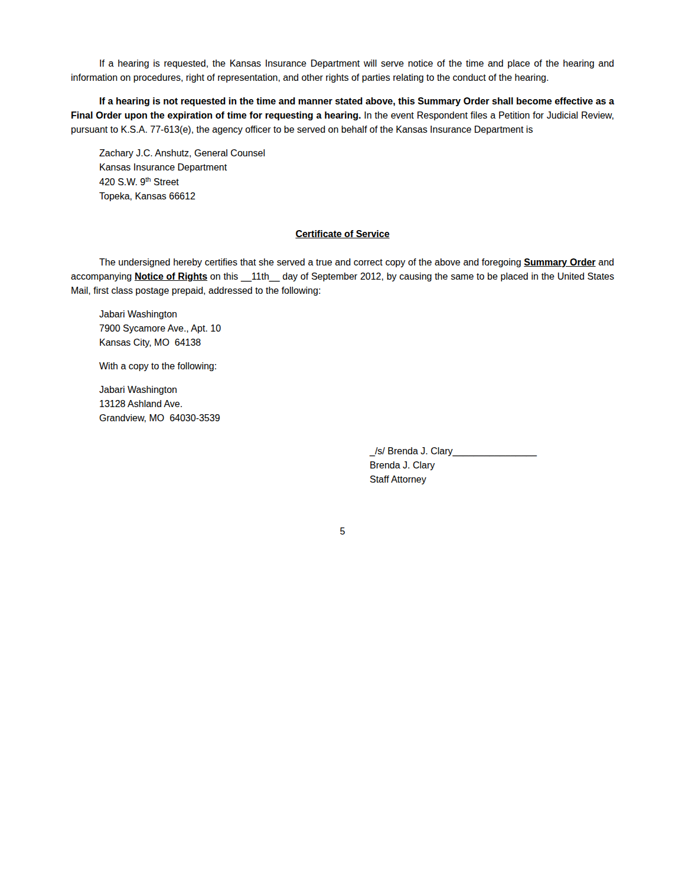If a hearing is requested, the Kansas Insurance Department will serve notice of the time and place of the hearing and information on procedures, right of representation, and other rights of parties relating to the conduct of the hearing.
If a hearing is not requested in the time and manner stated above, this Summary Order shall become effective as a Final Order upon the expiration of time for requesting a hearing. In the event Respondent files a Petition for Judicial Review, pursuant to K.S.A. 77-613(e), the agency officer to be served on behalf of the Kansas Insurance Department is
Zachary J.C. Anshutz, General Counsel
Kansas Insurance Department
420 S.W. 9th Street
Topeka, Kansas 66612
Certificate of Service
The undersigned hereby certifies that she served a true and correct copy of the above and foregoing Summary Order and accompanying Notice of Rights on this __11th__ day of September 2012, by causing the same to be placed in the United States Mail, first class postage prepaid, addressed to the following:
Jabari Washington
7900 Sycamore Ave., Apt. 10
Kansas City, MO 64138
With a copy to the following:
Jabari Washington
13128 Ashland Ave.
Grandview, MO 64030-3539
_/s/ Brenda J. Clary________________
Brenda J. Clary
Staff Attorney
5